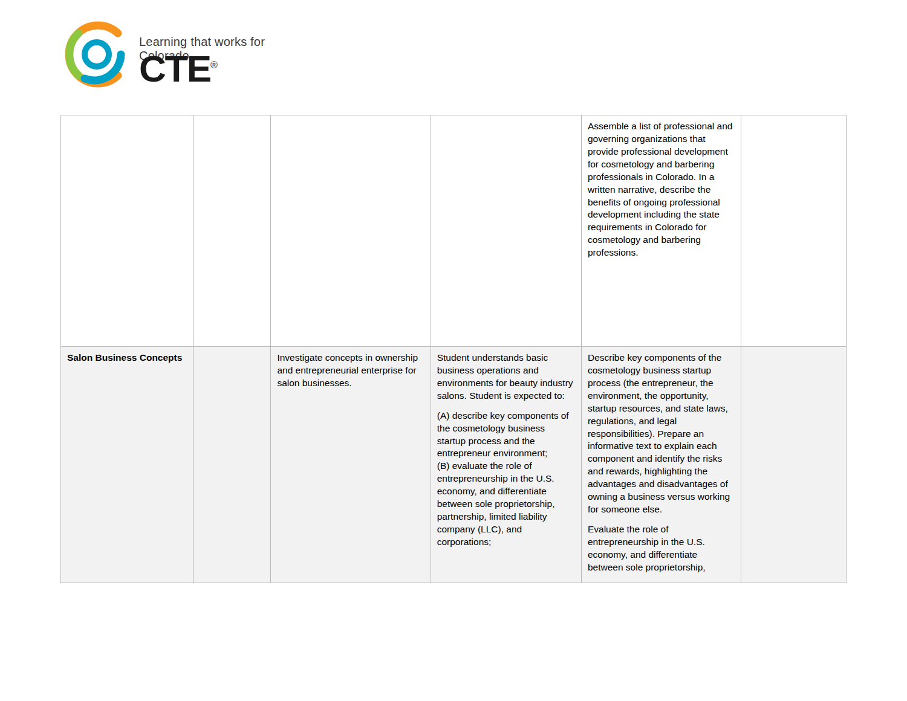Learning that works for Colorado
CTE®
| | | | | Assemble a list of professional and governing organizations that provide professional development for cosmetology and barbering professionals in Colorado. In a written narrative, describe the benefits of ongoing professional development including the state requirements in Colorado for cosmetology and barbering professions. | |
| Salon Business Concepts | | Investigate concepts in ownership and entrepreneurial enterprise for salon businesses. | Student understands basic business operations and environments for beauty industry salons. Student is expected to: (A) describe key components of the cosmetology business startup process and the entrepreneur environment; (B) evaluate the role of entrepreneurship in the U.S. economy, and differentiate between sole proprietorship, partnership, limited liability company (LLC), and corporations; | Describe key components of the cosmetology business startup process (the entrepreneur, the environment, the opportunity, startup resources, and state laws, regulations, and legal responsibilities). Prepare an informative text to explain each component and identify the risks and rewards, highlighting the advantages and disadvantages of owning a business versus working for someone else. Evaluate the role of entrepreneurship in the U.S. economy, and differentiate between sole proprietorship, | |